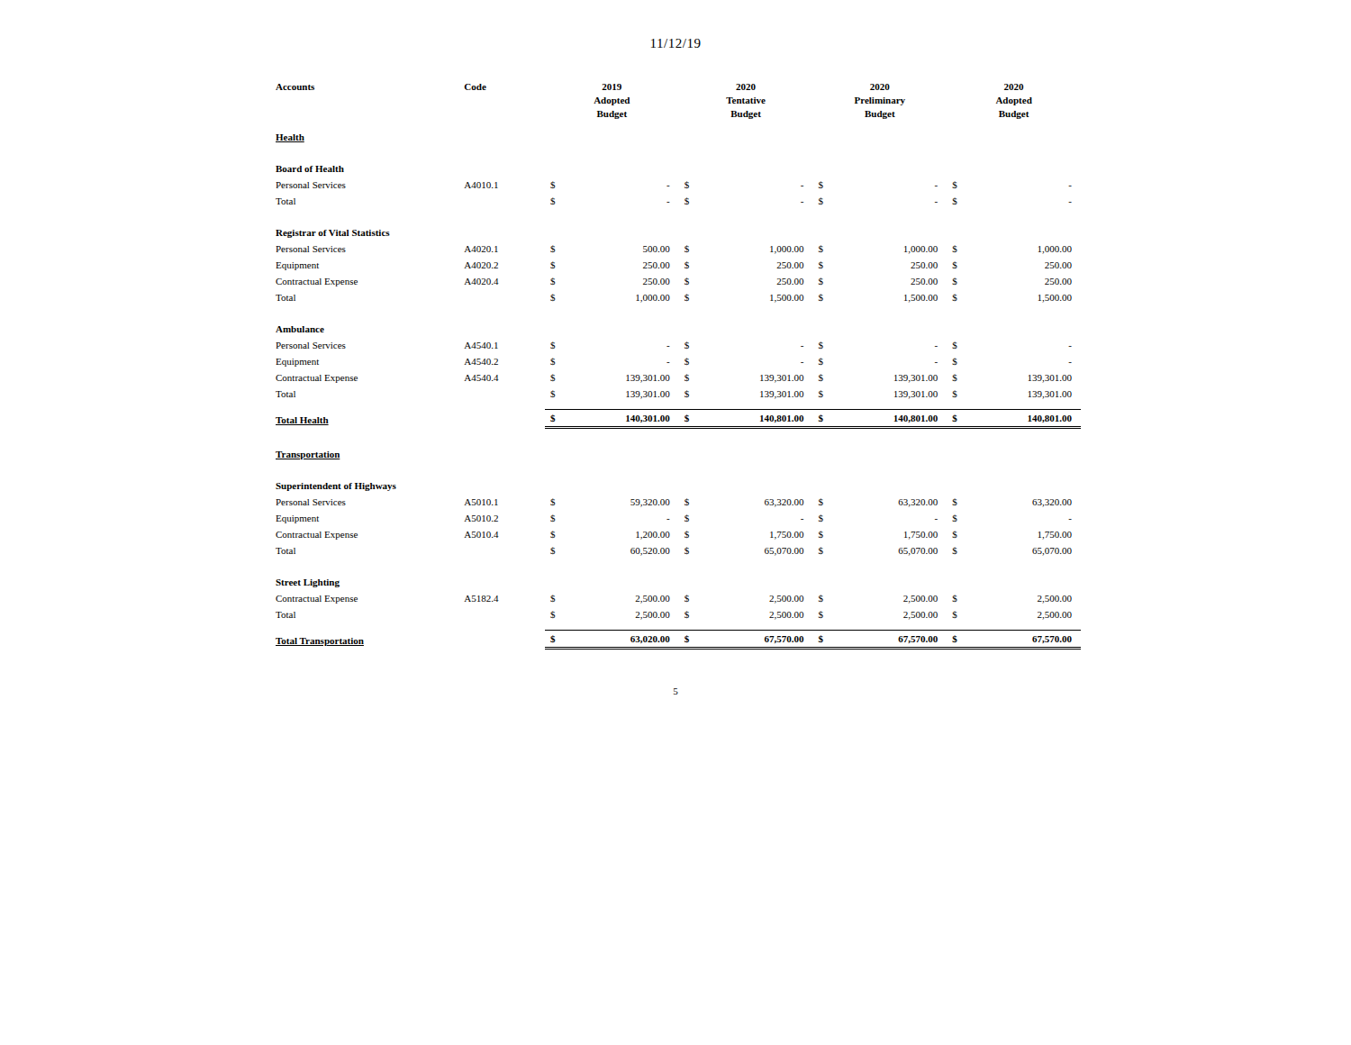11/12/19
| Accounts | Code | 2019 | 2020 | 2020 | 2020 |
| --- | --- | --- | --- | --- | --- |
| | | Adopted | Tentative | Preliminary | Adopted |
| | | Budget | Budget | Budget | Budget |
| Health |
| Board of Health |
| Personal Services | A4010.1 | $ | - | $ | - | $ | - | $ | - |
| Total | | $ | - | $ | - | $ | - | $ | - |
| Registrar of Vital Statistics |
| Personal Services | A4020.1 | $ | 500.00 | $ | 1,000.00 | $ | 1,000.00 | $ | 1,000.00 |
| Equipment | A4020.2 | $ | 250.00 | $ | 250.00 | $ | 250.00 | $ | 250.00 |
| Contractual Expense | A4020.4 | $ | 250.00 | $ | 250.00 | $ | 250.00 | $ | 250.00 |
| Total | | $ | 1,000.00 | $ | 1,500.00 | $ | 1,500.00 | $ | 1,500.00 |
| Ambulance |
| Personal Services | A4540.1 | $ | - | $ | - | $ | - | $ | - |
| Equipment | A4540.2 | $ | - | $ | - | $ | - | $ | - |
| Contractual Expense | A4540.4 | $ | 139,301.00 | $ | 139,301.00 | $ | 139,301.00 | $ | 139,301.00 |
| Total | | $ | 139,301.00 | $ | 139,301.00 | $ | 139,301.00 | $ | 139,301.00 |
| Total Health | | $ | 140,301.00 | $ | 140,801.00 | $ | 140,801.00 | $ | 140,801.00 |
| Transportation |
| Superintendent of Highways |
| Personal Services | A5010.1 | $ | 59,320.00 | $ | 63,320.00 | $ | 63,320.00 | $ | 63,320.00 |
| Equipment | A5010.2 | $ | - | $ | - | $ | - | $ | - |
| Contractual Expense | A5010.4 | $ | 1,200.00 | $ | 1,750.00 | $ | 1,750.00 | $ | 1,750.00 |
| Total | | $ | 60,520.00 | $ | 65,070.00 | $ | 65,070.00 | $ | 65,070.00 |
| Street Lighting |
| Contractual Expense | A5182.4 | $ | 2,500.00 | $ | 2,500.00 | $ | 2,500.00 | $ | 2,500.00 |
| Total | | $ | 2,500.00 | $ | 2,500.00 | $ | 2,500.00 | $ | 2,500.00 |
| Total Transportation | | $ | 63,020.00 | $ | 67,570.00 | $ | 67,570.00 | $ | 67,570.00 |
5